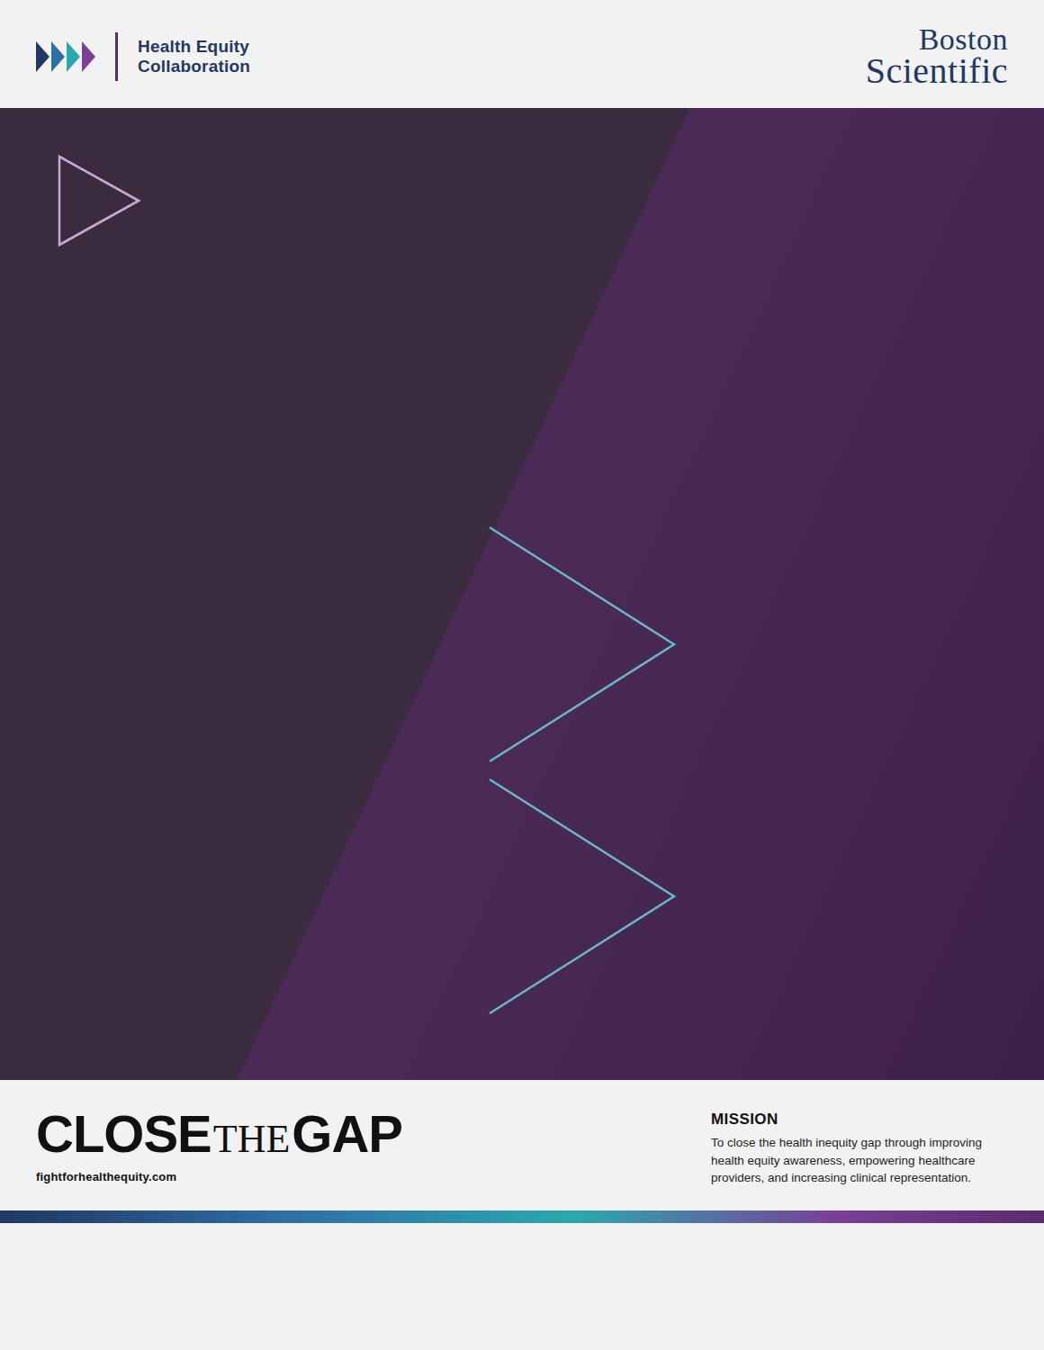Health Equity
Collaboration
Boston Scientific
CLOSETHEGAP
fightforhealthequity.com
MISSION
To close the health inequity gap through improving health equity awareness, empowering healthcare providers, and increasing clinical representation.